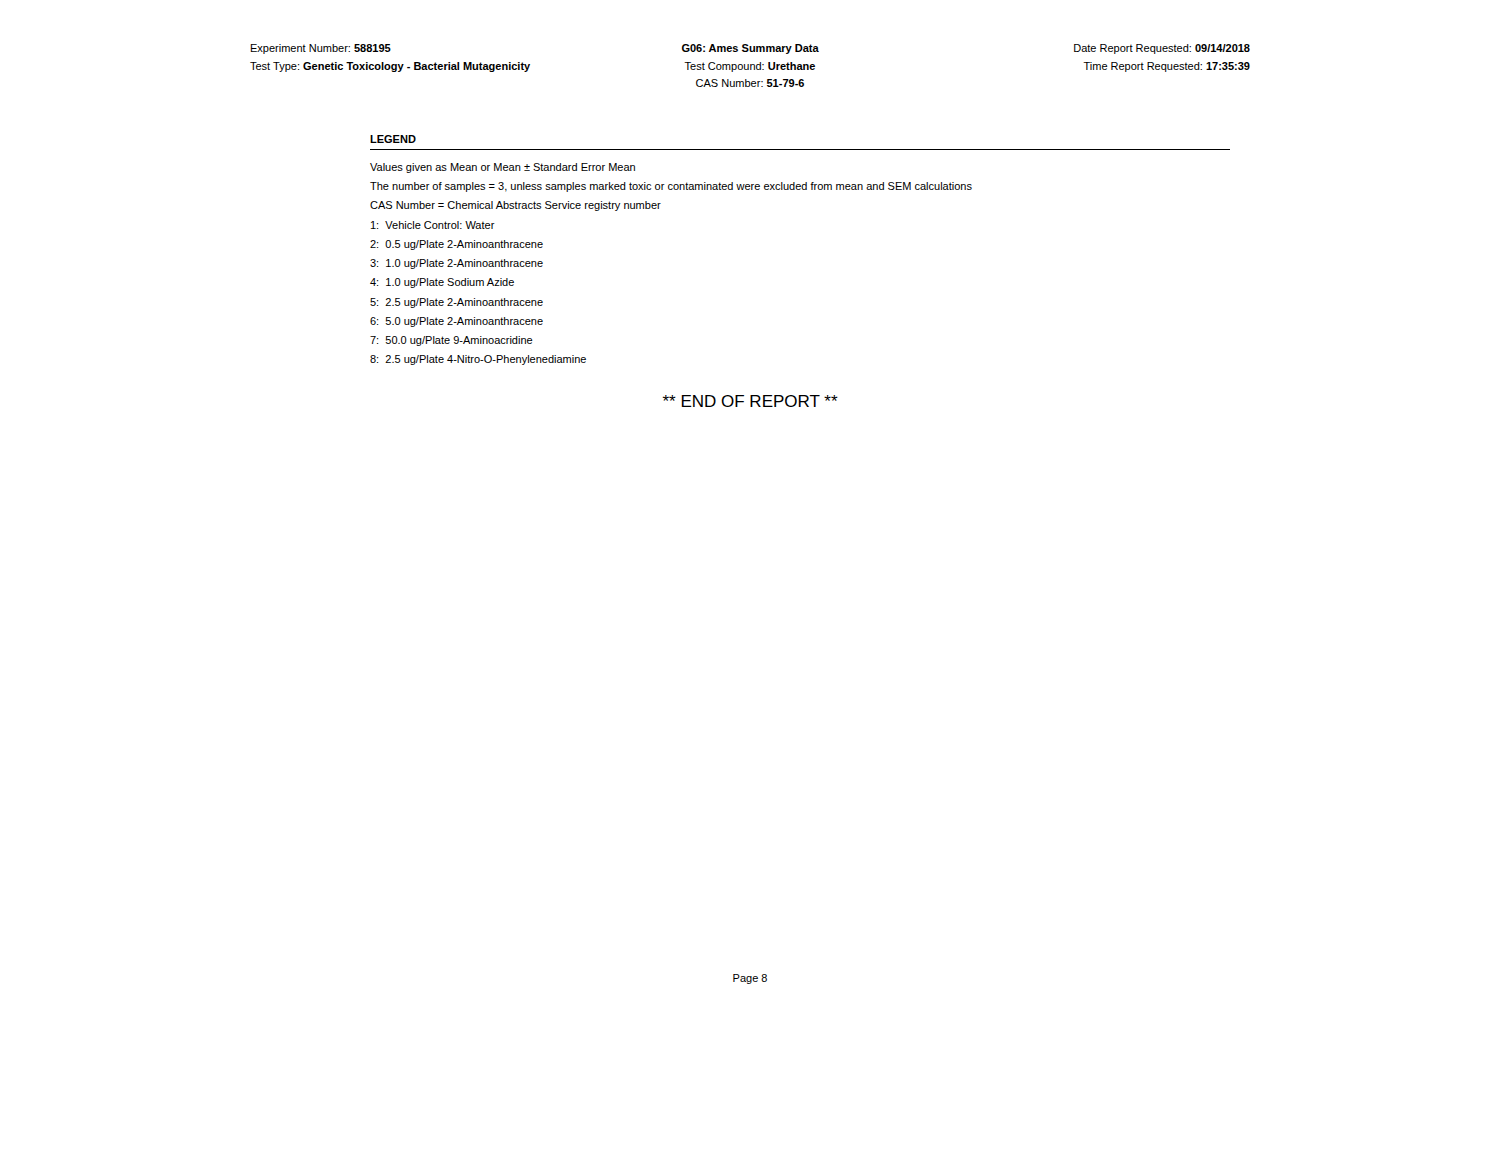| Experiment Number: 588195 | G06: Ames Summary Data | Date Report Requested: 09/14/2018 |
| Test Type: Genetic Toxicology - Bacterial Mutagenicity | Test Compound: Urethane | Time Report Requested: 17:35:39 |
| | CAS Number: 51-79-6 | |
LEGEND
Values given as Mean or Mean ± Standard Error Mean
The number of samples = 3, unless samples marked toxic or contaminated were excluded from mean and SEM calculations
CAS Number = Chemical Abstracts Service registry number
1: Vehicle Control: Water
2: 0.5 ug/Plate 2-Aminoanthracene
3: 1.0 ug/Plate 2-Aminoanthracene
4: 1.0 ug/Plate Sodium Azide
5: 2.5 ug/Plate 2-Aminoanthracene
6: 5.0 ug/Plate 2-Aminoanthracene
7: 50.0 ug/Plate 9-Aminoacridine
8: 2.5 ug/Plate 4-Nitro-O-Phenylenediamine
** END OF REPORT **
Page 8